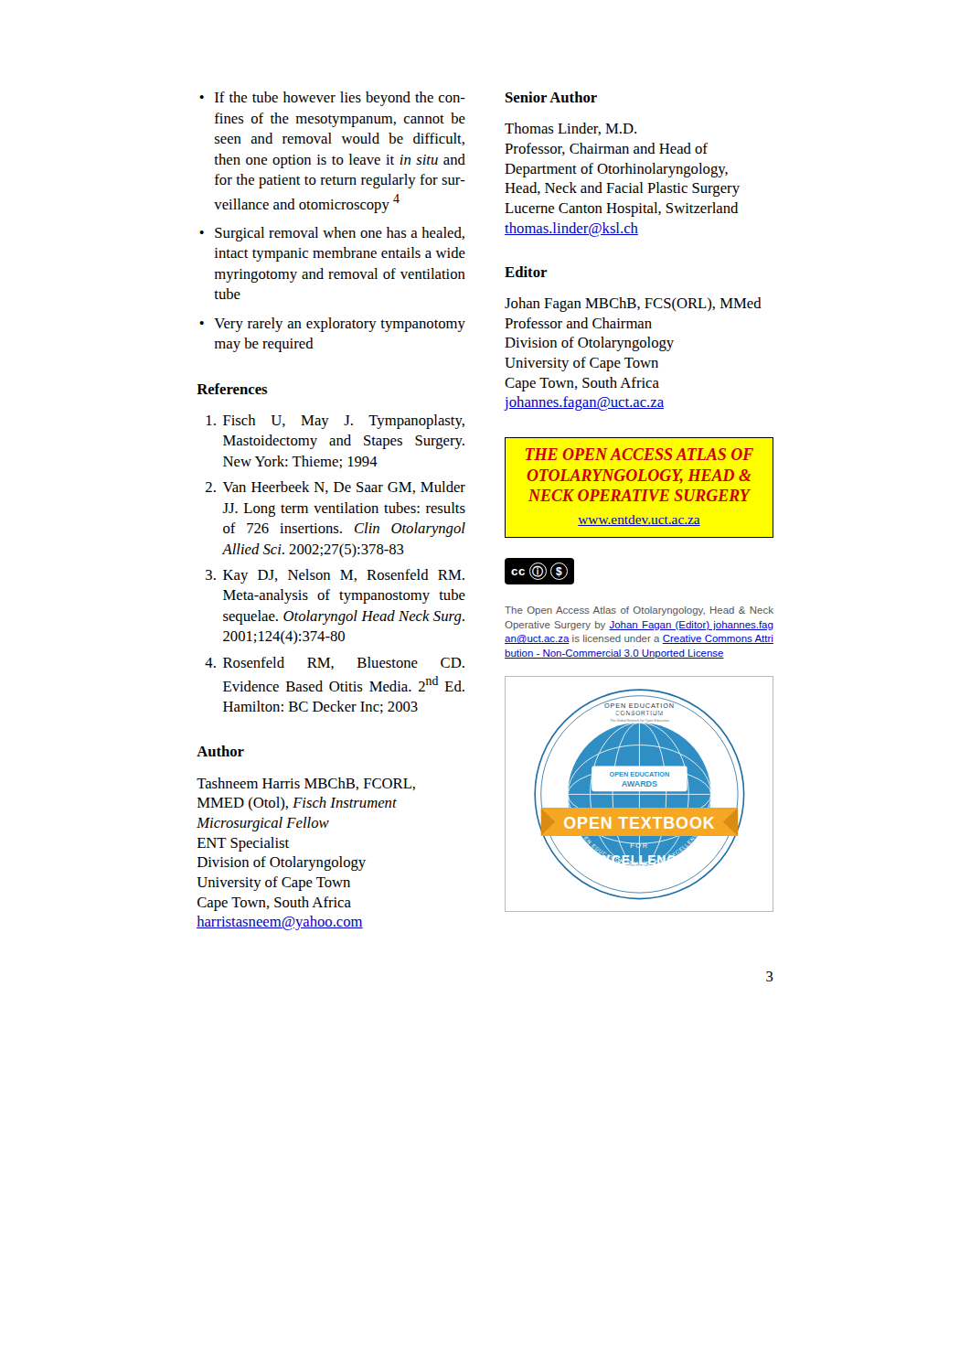If the tube however lies beyond the confines of the mesotympanum, cannot be seen and removal would be difficult, then one option is to leave it in situ and for the patient to return regularly for surveillance and otomicroscopy 4
Surgical removal when one has a healed, intact tympanic membrane entails a wide myringotomy and removal of ventilation tube
Very rarely an exploratory tympanotomy may be required
References
Fisch U, May J. Tympanoplasty, Mastoidectomy and Stapes Surgery. New York: Thieme; 1994
Van Heerbeek N, De Saar GM, Mulder JJ. Long term ventilation tubes: results of 726 insertions. Clin Otolaryngol Allied Sci. 2002;27(5):378-83
Kay DJ, Nelson M, Rosenfeld RM. Meta-analysis of tympanostomy tube sequelae. Otolaryngol Head Neck Surg. 2001;124(4):374-80
Rosenfeld RM, Bluestone CD. Evidence Based Otitis Media. 2nd Ed. Hamilton: BC Decker Inc; 2003
Author
Tashneem Harris MBChB, FCORL,
MMED (Otol), Fisch Instrument
Microsurgical Fellow
ENT Specialist
Division of Otolaryngology
University of Cape Town
Cape Town, South Africa
harristasneem@yahoo.com
Senior Author
Thomas Linder, M.D.
Professor, Chairman and Head of
Department of Otorhinolaryngology,
Head, Neck and Facial Plastic Surgery
Lucerne Canton Hospital, Switzerland
thomas.linder@ksl.ch
Editor
Johan Fagan MBChB, FCS(ORL), MMed
Professor and Chairman
Division of Otolaryngology
University of Cape Town
Cape Town, South Africa
johannes.fagan@uct.ac.za
THE OPEN ACCESS ATLAS OF
OTOLARYNGOLOGY, HEAD &
NECK OPERATIVE SURGERY
www.entdev.uct.ac.za
cc ⓘ $
The Open Access Atlas of Otolaryngology, Head & Neck Operative Surgery by Johan Fagan (Editor) johannes.fagan@uct.ac.za is licensed under a Creative Commons Attribution - Non-Commercial 3.0 Unported License
OPEN EDUCATION CONSORTIUM The Global Network for Open Education OPEN EDUCATION AWARDS FOR EXCELLENCE OPEN EDUCATION AWARDS FOR EXCELLENCE OPEN EDUCATION AWARDS OPEN TEXTBOOK FOR EXCELLENCE 2017
3